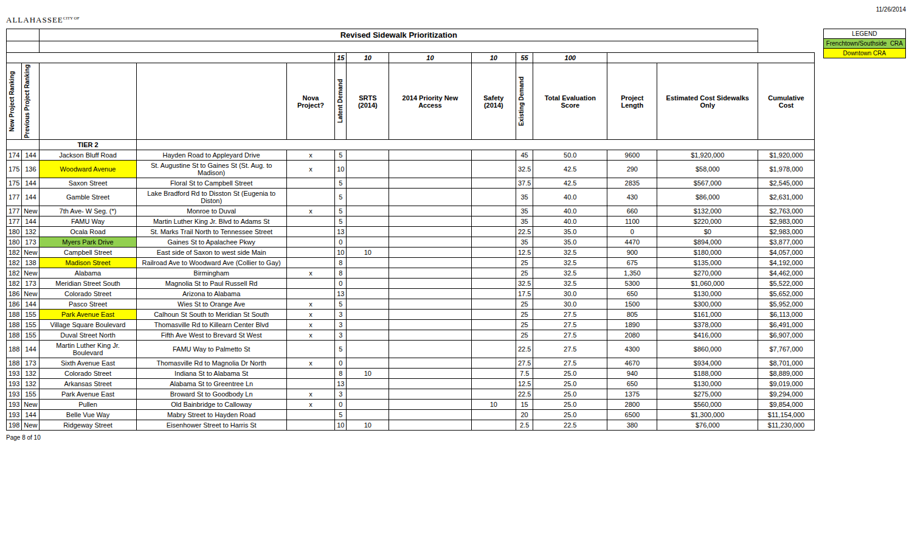11/26/2014
ALLAHASSEECITY OF
| / / Revised Sidewalk Prioritization / / --- / --- / / / 15 / 10 / 10 / 10 / 55 / 100 / / / New Project Ranking / Previous Project Ranking / / / Nova Project? / Latent Demand / SRTS (2014) / 2014 Priority New Access / Safety (2014) / Existing Demand / Total Evaluation Score / Project Length / Estimated Cost Sidewalks Only / Cumulative Cost / / / TIER 2 / / / 174 / 144 / Jackson Bluff Road / Hayden Road to Appleyard Drive / x / 5 / / / / 45 / 50.0 / 9600 / $1,920,000 / $1,920,000 / / 175 / 136 / Woodward Avenue / St. Augustine St to Gaines St (St. Aug. to Madison) / x / 10 / / / / 32.5 / 42.5 / 290 / $58,000 / $1,978,000 / / 175 / 144 / Saxon Street / Floral St to Campbell Street / / 5 / / / / 37.5 / 42.5 / 2835 / $567,000 / $2,545,000 / / 177 / 144 / Gamble Street / Lake Bradford Rd to Disston St (Eugenia to Diston) / / 5 / / / / 35 / 40.0 / 430 / $86,000 / $2,631,000 / / 177 / New / 7th Ave- W Seg. (*) / Monroe to Duval / x / 5 / / / / 35 / 40.0 / 660 / $132,000 / $2,763,000 / / 177 / 144 / FAMU Way / Martin Luther King Jr. Blvd to Adams St / / 5 / / / / 35 / 40.0 / 1100 / $220,000 / $2,983,000 / / 180 / 132 / Ocala Road / St. Marks Trail North to Tennessee Street / / 13 / / / / 22.5 / 35.0 / 0 / $0 / $2,983,000 / / 180 / 173 / Myers Park Drive / Gaines St to Apalachee Pkwy / / 0 / / / / 35 / 35.0 / 4470 / $894,000 / $3,877,000 / / 182 / New / Campbell Street / East side of Saxon to west side Main / / 10 / 10 / / / 12.5 / 32.5 / 900 / $180,000 / $4,057,000 / / 182 / 138 / Madison Street / Railroad Ave to Woodward Ave (Collier to Gay) / / 8 / / / / 25 / 32.5 / 675 / $135,000 / $4,192,000 / / 182 / New / Alabama / Birmingham / x / 8 / / / / 25 / 32.5 / 1,350 / $270,000 / $4,462,000 / / 182 / 173 / Meridian Street South / Magnolia St to Paul Russell Rd / / 0 / / / / 32.5 / 32.5 / 5300 / $1,060,000 / $5,522,000 / / 186 / New / Colorado Street / Arizona to Alabama / / 13 / / / / 17.5 / 30.0 / 650 / $130,000 / $5,652,000 / / 186 / 144 / Pasco Street / Wies St to Orange Ave / x / 5 / / / / 25 / 30.0 / 1500 / $300,000 / $5,952,000 / / 188 / 155 / Park Avenue East / Calhoun St South to Meridian St South / x / 3 / / / / 25 / 27.5 / 805 / $161,000 / $6,113,000 / / 188 / 155 / Village Square Boulevard / Thomasville Rd to Killearn Center Blvd / x / 3 / / / / 25 / 27.5 / 1890 / $378,000 / $6,491,000 / / 188 / 155 / Duval Street North / Fifth Ave West to Brevard St West / x / 3 / / / / 25 / 27.5 / 2080 / $416,000 / $6,907,000 / / 188 / 144 / Martin Luther King Jr. Boulevard / FAMU Way to Palmetto St / / 5 / / / / 22.5 / 27.5 / 4300 / $860,000 / $7,767,000 / / 188 / 173 / Sixth Avenue East / Thomasville Rd to Magnolia Dr North / x / 0 / / / / 27.5 / 27.5 / 4670 / $934,000 / $8,701,000 / / 193 / 132 / Colorado Street / Indiana St to Alabama St / / 8 / 10 / / / 7.5 / 25.0 / 940 / $188,000 / $8,889,000 / / 193 / 132 / Arkansas Street / Alabama St to Greentree Ln / / 13 / / / / 12.5 / 25.0 / 650 / $130,000 / $9,019,000 / / 193 / 155 / Park Avenue East / Broward St to Goodbody Ln / x / 3 / / / / 22.5 / 25.0 / 1375 / $275,000 / $9,294,000 / / 193 / New / Pullen / Old Bainbridge to Calloway / x / 0 / / / 10 / 15 / 25.0 / 2800 / $560,000 / $9,854,000 / / 193 / 144 / Belle Vue Way / Mabry Street to Hayden Road / / 5 / / / / 20 / 25.0 / 6500 / $1,300,000 / $11,154,000 / / 198 / New / Ridgeway Street / Eisenhower Street to Harris St / / 10 / 10 / / / 2.5 / 22.5 / 380 / $76,000 / $11,230,000 / | | / LEGEND / / Frenchtown/Southside CRA / / Downtown CRA / |
Page 8 of 10